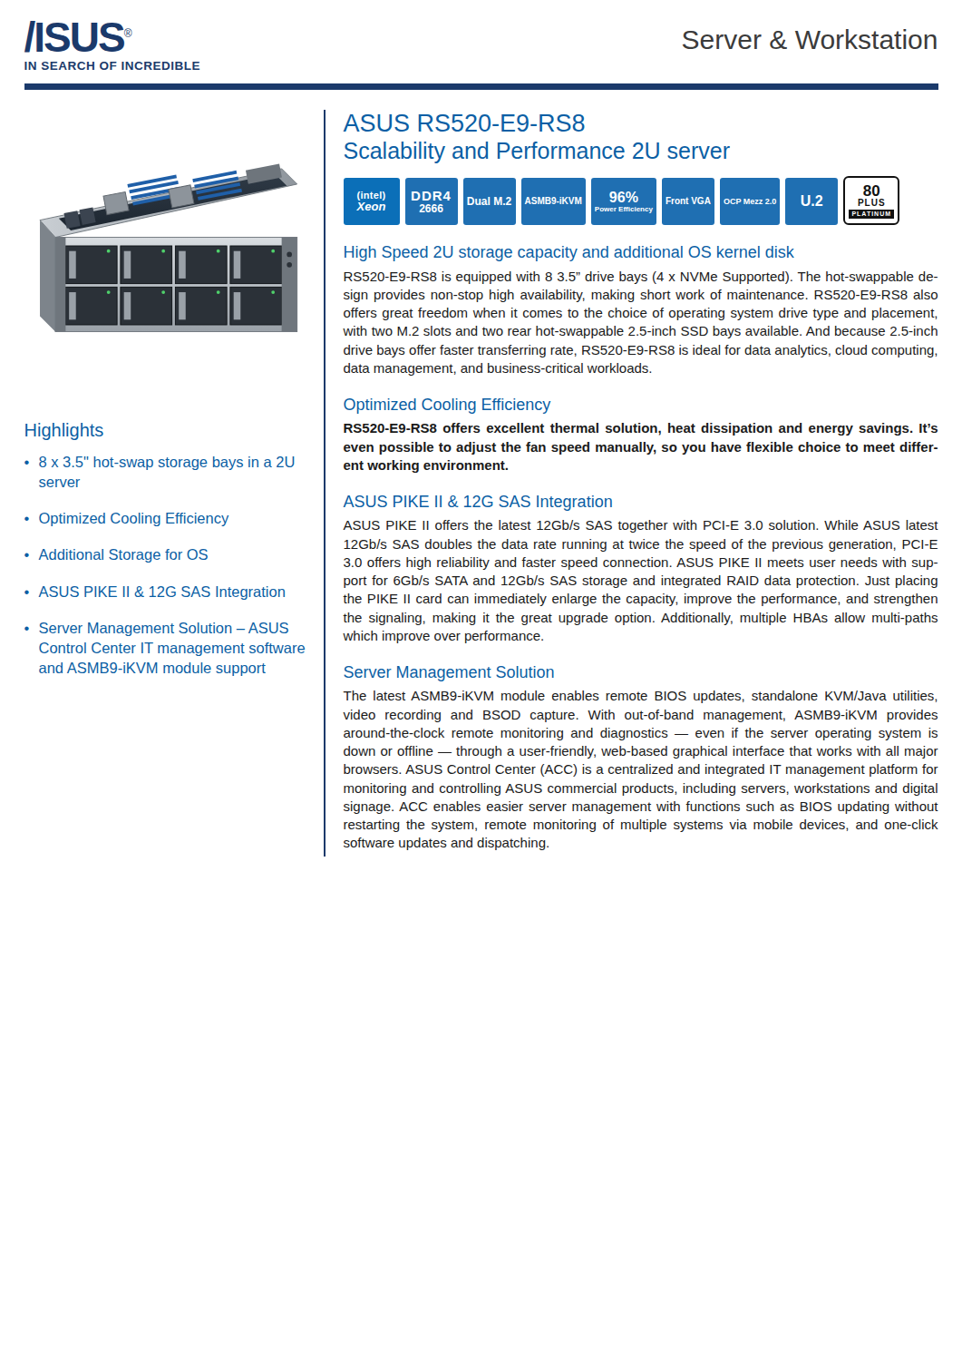/ISUS®
IN SEARCH OF INCREDIBLE
Server & Workstation
Highlights
8 x 3.5" hot-swap storage bays in a 2U server
Optimized Cooling Efficiency
Additional Storage for OS
ASUS PIKE II & 12G SAS Integration
Server Management Solution – ASUS Control Center IT management software and ASMB9-iKVM module support
ASUS RS520-E9-RS8 Scalability and Performance 2U server
(intel) Xeon
DDR42666
Dual M.2
ASMB9-iKVM
96% Power Efficiency
Front VGA
OCP Mezz 2.0
U.2
80 PLUS PLATINUM
High Speed 2U storage capacity and additional OS kernel disk
RS520-E9-RS8 is equipped with 8 3.5” drive bays (4 x NVMe Supported). The hot-swappable design provides non-stop high availability, making short work of maintenance. RS520-E9-RS8 also offers great freedom when it comes to the choice of operating system drive type and placement, with two M.2 slots and two rear hot-swappable 2.5-inch SSD bays available. And because 2.5-inch drive bays offer faster transferring rate, RS520-E9-RS8 is ideal for data analytics, cloud computing, data management, and business-critical workloads.
Optimized Cooling Efficiency
RS520-E9-RS8 offers excellent thermal solution, heat dissipation and energy savings. It’s even possible to adjust the fan speed manually, so you have flexible choice to meet different working environment.
ASUS PIKE II & 12G SAS Integration
ASUS PIKE II offers the latest 12Gb/s SAS together with PCI-E 3.0 solution. While ASUS latest 12Gb/s SAS doubles the data rate running at twice the speed of the previous generation, PCI-E 3.0 offers high reliability and faster speed connection. ASUS PIKE II meets user needs with support for 6Gb/s SATA and 12Gb/s SAS storage and integrated RAID data protection. Just placing the PIKE II card can immediately enlarge the capacity, improve the performance, and strengthen the signaling, making it the great upgrade option. Additionally, multiple HBAs allow multi-paths which improve over performance.
Server Management Solution
The latest ASMB9-iKVM module enables remote BIOS updates, standalone KVM/Java utilities, video recording and BSOD capture. With out-of-band management, ASMB9-iKVM provides around-the-clock remote monitoring and diagnostics — even if the server operating system is down or offline — through a user-friendly, web-based graphical interface that works with all major browsers. ASUS Control Center (ACC) is a centralized and integrated IT management platform for monitoring and controlling ASUS commercial products, including servers, workstations and digital signage. ACC enables easier server management with functions such as BIOS updating without restarting the system, remote monitoring of multiple systems via mobile devices, and one-click software updates and dispatching.